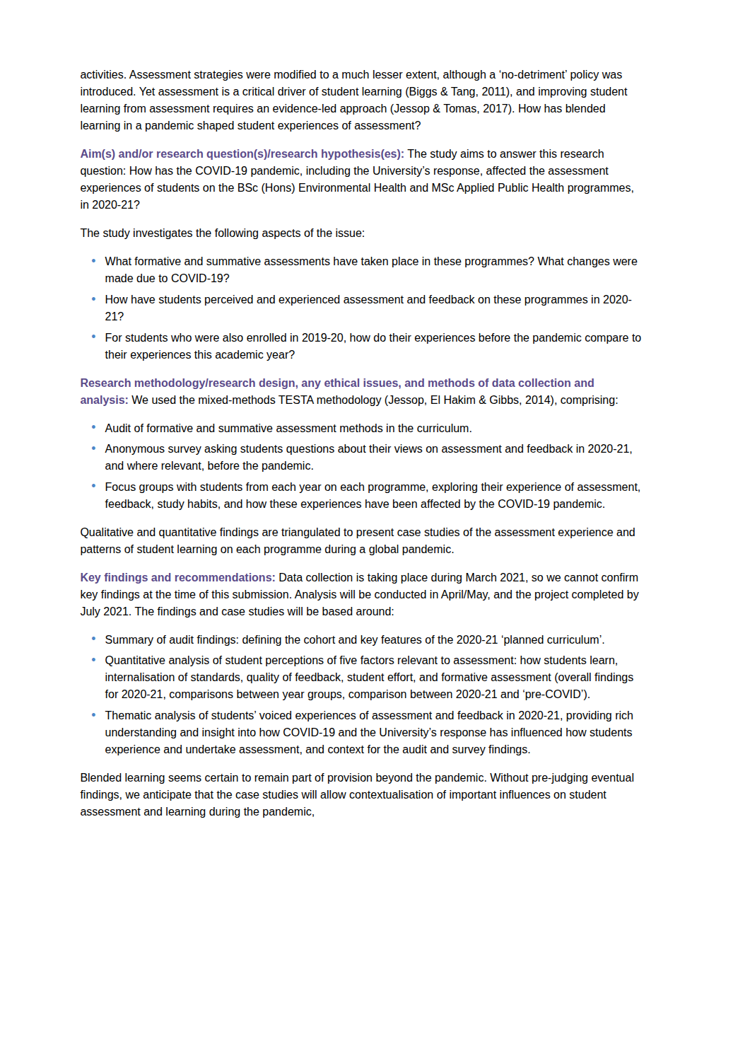activities. Assessment strategies were modified to a much lesser extent, although a ‘no-detriment’ policy was introduced. Yet assessment is a critical driver of student learning (Biggs & Tang, 2011), and improving student learning from assessment requires an evidence-led approach (Jessop & Tomas, 2017). How has blended learning in a pandemic shaped student experiences of assessment?
Aim(s) and/or research question(s)/research hypothesis(es): The study aims to answer this research question: How has the COVID-19 pandemic, including the University’s response, affected the assessment experiences of students on the BSc (Hons) Environmental Health and MSc Applied Public Health programmes, in 2020-21?
The study investigates the following aspects of the issue:
What formative and summative assessments have taken place in these programmes? What changes were made due to COVID-19?
How have students perceived and experienced assessment and feedback on these programmes in 2020-21?
For students who were also enrolled in 2019-20, how do their experiences before the pandemic compare to their experiences this academic year?
Research methodology/research design, any ethical issues, and methods of data collection and analysis: We used the mixed-methods TESTA methodology (Jessop, El Hakim & Gibbs, 2014), comprising:
Audit of formative and summative assessment methods in the curriculum.
Anonymous survey asking students questions about their views on assessment and feedback in 2020-21, and where relevant, before the pandemic.
Focus groups with students from each year on each programme, exploring their experience of assessment, feedback, study habits, and how these experiences have been affected by the COVID-19 pandemic.
Qualitative and quantitative findings are triangulated to present case studies of the assessment experience and patterns of student learning on each programme during a global pandemic.
Key findings and recommendations: Data collection is taking place during March 2021, so we cannot confirm key findings at the time of this submission. Analysis will be conducted in April/May, and the project completed by July 2021. The findings and case studies will be based around:
Summary of audit findings: defining the cohort and key features of the 2020-21 ‘planned curriculum’.
Quantitative analysis of student perceptions of five factors relevant to assessment: how students learn, internalisation of standards, quality of feedback, student effort, and formative assessment (overall findings for 2020-21, comparisons between year groups, comparison between 2020-21 and ‘pre-COVID’).
Thematic analysis of students’ voiced experiences of assessment and feedback in 2020-21, providing rich understanding and insight into how COVID-19 and the University’s response has influenced how students experience and undertake assessment, and context for the audit and survey findings.
Blended learning seems certain to remain part of provision beyond the pandemic. Without pre-judging eventual findings, we anticipate that the case studies will allow contextualisation of important influences on student assessment and learning during the pandemic,